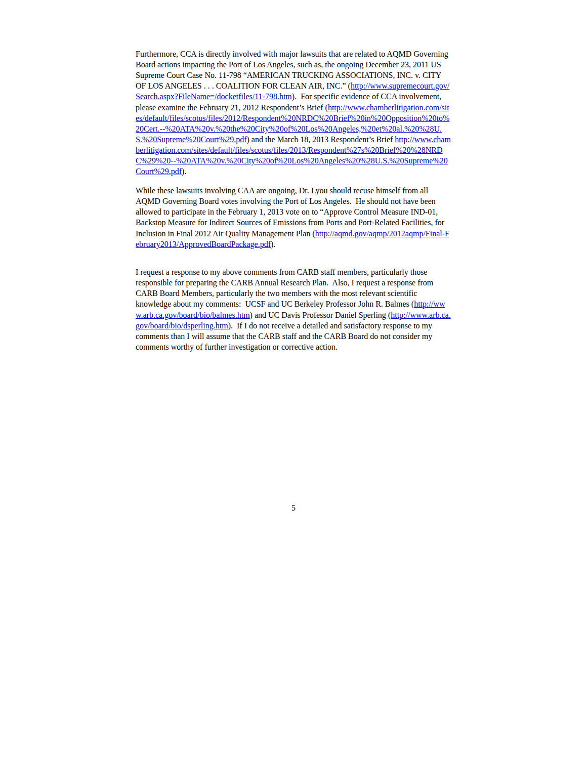Furthermore, CCA is directly involved with major lawsuits that are related to AQMD Governing Board actions impacting the Port of Los Angeles, such as, the ongoing December 23, 2011 US Supreme Court Case No. 11-798 “AMERICAN TRUCKING ASSOCIATIONS, INC. v. CITY OF LOS ANGELES . . . COALITION FOR CLEAN AIR, INC.” (http://www.supremecourt.gov/Search.aspx?FileName=/docketfiles/11-798.htm). For specific evidence of CCA involvement, please examine the February 21, 2012 Respondent’s Brief (http://www.chamberlitigation.com/sites/default/files/scotus/files/2012/Respondent%20NRDC%20Brief%20in%20Opposition%20to%20Cert.--%20ATA%20v.%20the%20City%20of%20Los%20Angeles,%20et%20al.%20%28U.S.%20Supreme%20Court%29.pdf) and the March 18, 2013 Respondent’s Brief http://www.chamberlitigation.com/sites/default/files/scotus/files/2013/Respondent%27s%20Brief%20%28NRDC%29%20--%20ATA%20v.%20City%20of%20Los%20Angeles%20%28U.S.%20Supreme%20Court%29.pdf).
While these lawsuits involving CAA are ongoing, Dr. Lyou should recuse himself from all AQMD Governing Board votes involving the Port of Los Angeles. He should not have been allowed to participate in the February 1, 2013 vote on to “Approve Control Measure IND-01, Backstop Measure for Indirect Sources of Emissions from Ports and Port-Related Facilities, for Inclusion in Final 2012 Air Quality Management Plan (http://aqmd.gov/aqmp/2012aqmp/Final-February2013/ApprovedBoardPackage.pdf).
I request a response to my above comments from CARB staff members, particularly those responsible for preparing the CARB Annual Research Plan. Also, I request a response from CARB Board Members, particularly the two members with the most relevant scientific knowledge about my comments: UCSF and UC Berkeley Professor John R. Balmes (http://www.arb.ca.gov/board/bio/balmes.htm) and UC Davis Professor Daniel Sperling (http://www.arb.ca.gov/board/bio/dsperling.htm). If I do not receive a detailed and satisfactory response to my comments than I will assume that the CARB staff and the CARB Board do not consider my comments worthy of further investigation or corrective action.
5